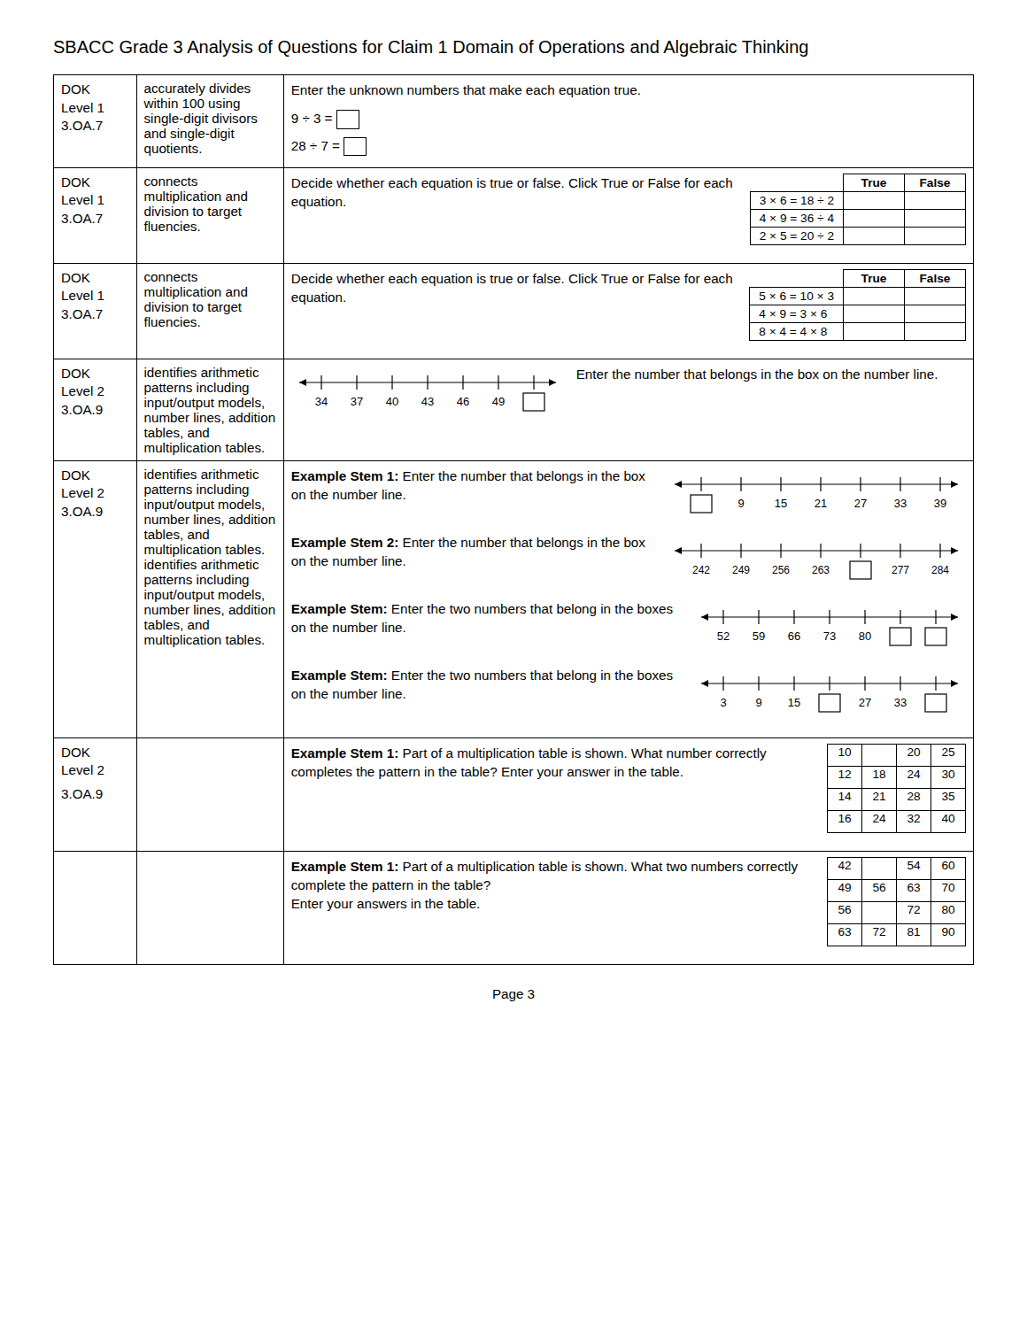SBACC Grade 3 Analysis of Questions for Claim 1 Domain of Operations and Algebraic Thinking
| DOK Level 1 3.OA.7 | accurately divides within 100 using single-digit divisors and single-digit quotients. | Enter the unknown numbers that make each equation true. 9 ÷ 3 = 28 ÷ 7 = |
| DOK Level 1 3.OA.7 | connects multiplication and division to target fluencies. | Decide whether each equation is true or false. Click True or False for each equation. / / True / False / / 3 × 6 = 18 ÷ 2 / / / / 4 × 9 = 36 ÷ 4 / / / / 2 × 5 = 20 ÷ 2 / / / |
| DOK Level 1 3.OA.7 | connects multiplication and division to target fluencies. | Decide whether each equation is true or false. Click True or False for each equation. / / True / False / / 5 × 6 = 10 × 3 / / / / 4 × 9 = 3 × 6 / / / / 8 × 4 = 4 × 8 / / / |
| DOK Level 2 3.OA.9 | identifies arithmetic patterns including input/output models, number lines, addition tables, and multiplication tables. | 34 37 40 43 46 49 Enter the number that belongs in the box on the number line. |
| DOK Level 2 3.OA.9 | identifies arithmetic patterns including input/output models, number lines, addition tables, and multiplication tables. identifies arithmetic patterns including input/output models, number lines, addition tables, and multiplication tables. | Example Stem 1: Enter the number that belongs in the box on the number line. 9 15 21 27 33 39 Example Stem 2: Enter the number that belongs in the box on the number line. 242 249 256 263 277 284 Example Stem: Enter the two numbers that belong in the boxes on the number line. 52 59 66 73 80 Example Stem: Enter the two numbers that belong in the boxes on the number line. 3 9 15 27 33 |
| DOK Level 2 3.OA.9 | | Example Stem 1: Part of a multiplication table is shown. What number correctly completes the pattern in the table? Enter your answer in the table. / 10 / / 20 / 25 / / 12 / 18 / 24 / 30 / / 14 / 21 / 28 / 35 / / 16 / 24 / 32 / 40 / |
| | | Example Stem 1: Part of a multiplication table is shown. What two numbers correctly complete the pattern in the table? Enter your answers in the table. / 42 / / 54 / 60 / / 49 / 56 / 63 / 70 / / 56 / / 72 / 80 / / 63 / 72 / 81 / 90 / |
Page 3